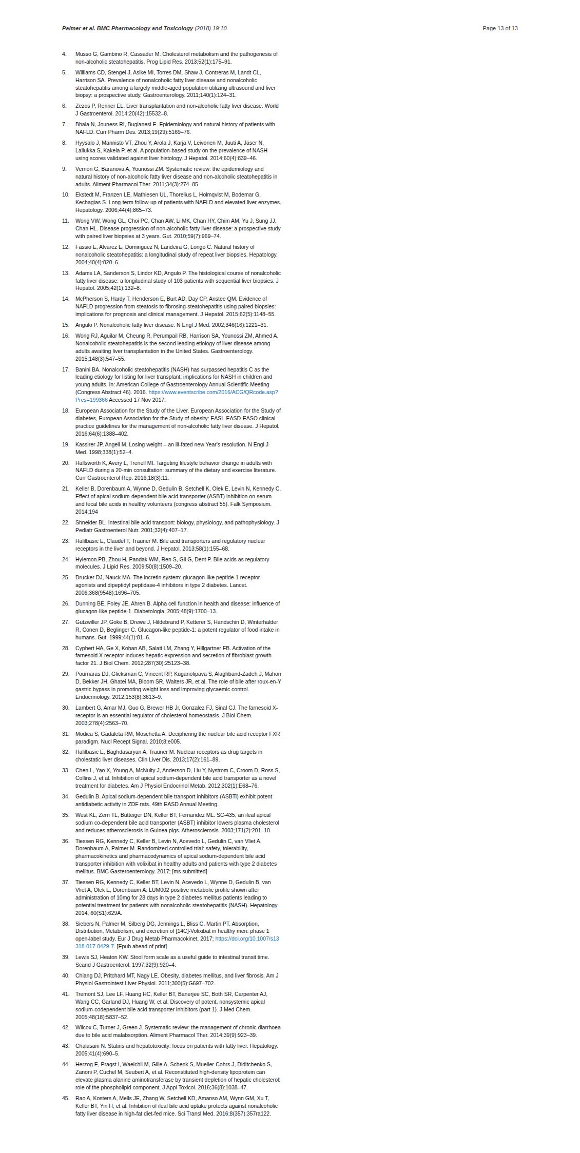Palmer et al. BMC Pharmacology and Toxicology (2018) 19:10
Page 13 of 13
Musso G, Gambino R, Cassader M. Cholesterol metabolism and the pathogenesis of non-alcoholic steatohepatitis. Prog Lipid Res. 2013;52(1):175–91.
Williams CD, Stengel J, Asike MI, Torres DM, Shaw J, Contreras M, Landt CL, Harrison SA. Prevalence of nonalcoholic fatty liver disease and nonalcoholic steatohepatitis among a largely middle-aged population utilizing ultrasound and liver biopsy: a prospective study. Gastroenterology. 2011;140(1):124–31.
Zezos P, Renner EL. Liver transplantation and non-alcoholic fatty liver disease. World J Gastroenterol. 2014;20(42):15532–8.
Bhala N, Jouness RI, Bugianesi E. Epidemiology and natural history of patients with NAFLD. Curr Pharm Des. 2013;19(29):5169–76.
Hyysalo J, Mannisto VT, Zhou Y, Arola J, Karja V, Leivonen M, Juuti A, Jaser N, Lallukka S, Kakela P, et al. A population-based study on the prevalence of NASH using scores validated against liver histology. J Hepatol. 2014;60(4):839–46.
Vernon G, Baranova A, Younossi ZM. Systematic review: the epidemiology and natural history of non-alcoholic fatty liver disease and non-alcoholic steatohepatitis in adults. Aliment Pharmacol Ther. 2011;34(3):274–85.
Ekstedt M, Franzen LE, Mathiesen UL, Thorelius L, Holmqvist M, Bodemar G, Kechagias S. Long-term follow-up of patients with NAFLD and elevated liver enzymes. Hepatology. 2006;44(4):865–73.
Wong VW, Wong GL, Choi PC, Chan AW, Li MK, Chan HY, Chim AM, Yu J, Sung JJ, Chan HL. Disease progression of non-alcoholic fatty liver disease: a prospective study with paired liver biopsies at 3 years. Gut. 2010;59(7):969–74.
Fassio E, Alvarez E, Dominguez N, Landeira G, Longo C. Natural history of nonalcoholic steatohepatitis: a longitudinal study of repeat liver biopsies. Hepatology. 2004;40(4):820–6.
Adams LA, Sanderson S, Lindor KD, Angulo P. The histological course of nonalcoholic fatty liver disease: a longitudinal study of 103 patients with sequential liver biopsies. J Hepatol. 2005;42(1):132–8.
McPherson S, Hardy T, Henderson E, Burt AD, Day CP, Anstee QM. Evidence of NAFLD progression from steatosis to fibrosing-steatohepatitis using paired biopsies: implications for prognosis and clinical management. J Hepatol. 2015;62(5):1148–55.
Angulo P. Nonalcoholic fatty liver disease. N Engl J Med. 2002;346(16):1221–31.
Wong RJ, Aguilar M, Cheung R, Perumpail RB, Harrison SA, Younossi ZM, Ahmed A. Nonalcoholic steatohepatitis is the second leading etiology of liver disease among adults awaiting liver transplantation in the United States. Gastroenterology. 2015;148(3):547–55.
Banini BA. Nonalcoholic steatohepatitis (NASH) has surpassed hepatitis C as the leading etiology for listing for liver transplant: implications for NASH in children and young adults. In: American College of Gastroenterology Annual Scientific Meeting (Congress Abstract 46). 2016. https://www.eventscribe.com/2016/ACG/QRcode.asp?Pres=199366 Accessed 17 Nov 2017.
European Association for the Study of the Liver. European Association for the Study of diabetes, European Association for the Study of obesity: EASL-EASD-EASO clinical practice guidelines for the management of non-alcoholic fatty liver disease. J Hepatol. 2016;64(6):1388–402.
Kassirer JP, Angell M. Losing weight – an ill-fated new Year's resolution. N Engl J Med. 1998;338(1):52–4.
Hallsworth K, Avery L, Trenell MI. Targeting lifestyle behavior change in adults with NAFLD during a 20-min consultation: summary of the dietary and exercise literature. Curr Gastroenterol Rep. 2016;18(3):11.
Keller B, Dorenbaum A, Wynne D, Gedulin B, Setchell K, Olek E, Levin N, Kennedy C. Effect of apical sodium-dependent bile acid transporter (ASBT) inhibition on serum and fecal bile acids in healthy volunteers (congress abstract 55). Falk Symposium. 2014;194
Shneider BL. Intestinal bile acid transport: biology, physiology, and pathophysiology. J Pediatr Gastroenterol Nutr. 2001;32(4):407–17.
Halilbasic E, Claudel T, Trauner M. Bile acid transporters and regulatory nuclear receptors in the liver and beyond. J Hepatol. 2013;58(1):155–68.
Hylemon PB, Zhou H, Pandak WM, Ren S, Gil G, Dent P. Bile acids as regulatory molecules. J Lipid Res. 2009;50(8):1509–20.
Drucker DJ, Nauck MA. The incretin system: glucagon-like peptide-1 receptor agonists and dipeptidyl peptidase-4 inhibitors in type 2 diabetes. Lancet. 2006;368(9548):1696–705.
Dunning BE, Foley JE, Ahren B. Alpha cell function in health and disease: influence of glucagon-like peptide-1. Diabetologia. 2005;48(9):1700–13.
Gutzwiller JP, Goke B, Drewe J, Hildebrand P, Ketterer S, Handschin D, Winterhalder R, Conen D, Beglinger C. Glucagon-like peptide-1: a potent regulator of food intake in humans. Gut. 1999;44(1):81–6.
Cyphert HA, Ge X, Kohan AB, Salati LM, Zhang Y, Hillgartner FB. Activation of the farnesoid X receptor induces hepatic expression and secretion of fibroblast growth factor 21. J Biol Chem. 2012;287(30):25123–38.
Pournaras DJ, Glicksman C, Vincent RP, Kuganolipava S, Alaghband-Zadeh J, Mahon D, Bekker JH, Ghatei MA, Bloom SR, Walters JR, et al. The role of bile after roux-en-Y gastric bypass in promoting weight loss and improving glycaemic control. Endocrinology. 2012;153(8):3613–9.
Lambert G, Amar MJ, Guo G, Brewer HB Jr, Gonzalez FJ, Sinal CJ. The farnesoid X-receptor is an essential regulator of cholesterol homeostasis. J Biol Chem. 2003;278(4):2563–70.
Modica S, Gadaleta RM, Moschetta A. Deciphering the nuclear bile acid receptor FXR paradigm. Nucl Recept Signal. 2010;8:e005.
Halilbasic E, Baghdasaryan A, Trauner M. Nuclear receptors as drug targets in cholestatic liver diseases. Clin Liver Dis. 2013;17(2):161–89.
Chen L, Yao X, Young A, McNulty J, Anderson D, Liu Y, Nystrom C, Croom D, Ross S, Collins J, et al. Inhibition of apical sodium-dependent bile acid transporter as a novel treatment for diabetes. Am J Physiol Endocrinol Metab. 2012;302(1):E68–76.
Gedulin B. Apical sodium-dependent bile transport inhibitors (ASBTi) exhibit potent antidiabetic activity in ZDF rats. 49th EASD Annual Meeting.
West KL, Zern TL, Butteiger DN, Keller BT, Fernandez ML. SC-435, an ileal apical sodium co-dependent bile acid transporter (ASBT) inhibitor lowers plasma cholesterol and reduces atherosclerosis in Guinea pigs. Atherosclerosis. 2003;171(2):201–10.
Tiessen RG, Kennedy C, Keller B, Levin N, Acevedo L, Gedulin C, van Vliet A, Dorenbaum A, Palmer M. Randomized controlled trial: safety, tolerability, pharmacokinetics and pharmacodynamics of apical sodium-dependent bile acid transporter inhibition with volixibat in healthy adults and patients with type 2 diabetes mellitus. BMC Gasteroenterology. 2017; [ms submitted]
Tiessen RG, Kennedy C, Keller BT, Levin N, Acevedo L, Wynne D, Gedulin B, van Vliet A, Olek E, Dorenbaum A: LUM002 positive metabolic profile shown after administration of 10mg for 28 days in type 2 diabetes mellitus patients leading to potential treatment for patients with nonalcoholic steatohepatitis (NASH). Hepatology 2014, 60(S1):629A.
Siebers N, Palmer M, Silberg DG, Jennings L, Bliss C, Martin PT. Absorption, Distribution, Metabolism, and excretion of [14C]-Volixibat in healthy men: phase 1 open-label study. Eur J Drug Metab Pharmacokinet. 2017; https://doi.org/10.1007/s13318-017-0429-7. [Epub ahead of print]
Lewis SJ, Heaton KW. Stool form scale as a useful guide to intestinal transit time. Scand J Gastroenterol. 1997;32(9):920–4.
Chiang DJ, Pritchard MT, Nagy LE. Obesity, diabetes mellitus, and liver fibrosis. Am J Physiol Gastrointest Liver Physiol. 2011;300(5):G697–702.
Tremont SJ, Lee LF, Huang HC, Keller BT, Banerjee SC, Both SR, Carpenter AJ, Wang CC, Garland DJ, Huang W, et al. Discovery of potent, nonsystemic apical sodium-codependent bile acid transporter inhibitors (part 1). J Med Chem. 2005;48(18):5837–52.
Wilcox C, Turner J, Green J. Systematic review: the management of chronic diarrhoea due to bile acid malabsorption. Aliment Pharmacol Ther. 2014;39(9):923–39.
Chalasani N. Statins and hepatotoxicity: focus on patients with fatty liver. Hepatology. 2005;41(4):690–5.
Herzog E, Pragst I, Waelchli M, Gille A, Schenk S, Mueller-Cohrs J, Diditchenko S, Zanoni P, Cuchel M, Seubert A, et al. Reconstituted high-density lipoprotein can elevate plasma alanine aminotransferase by transient depletion of hepatic cholesterol: role of the phospholipid component. J Appl Toxicol. 2016;36(8):1038–47.
Rao A, Kosters A, Mells JE, Zhang W, Setchell KD, Amanso AM, Wynn GM, Xu T, Keller BT, Yin H, et al. Inhibition of ileal bile acid uptake protects against nonalcoholic fatty liver disease in high-fat diet-fed mice. Sci Transl Med. 2016;8(357):357ra122.